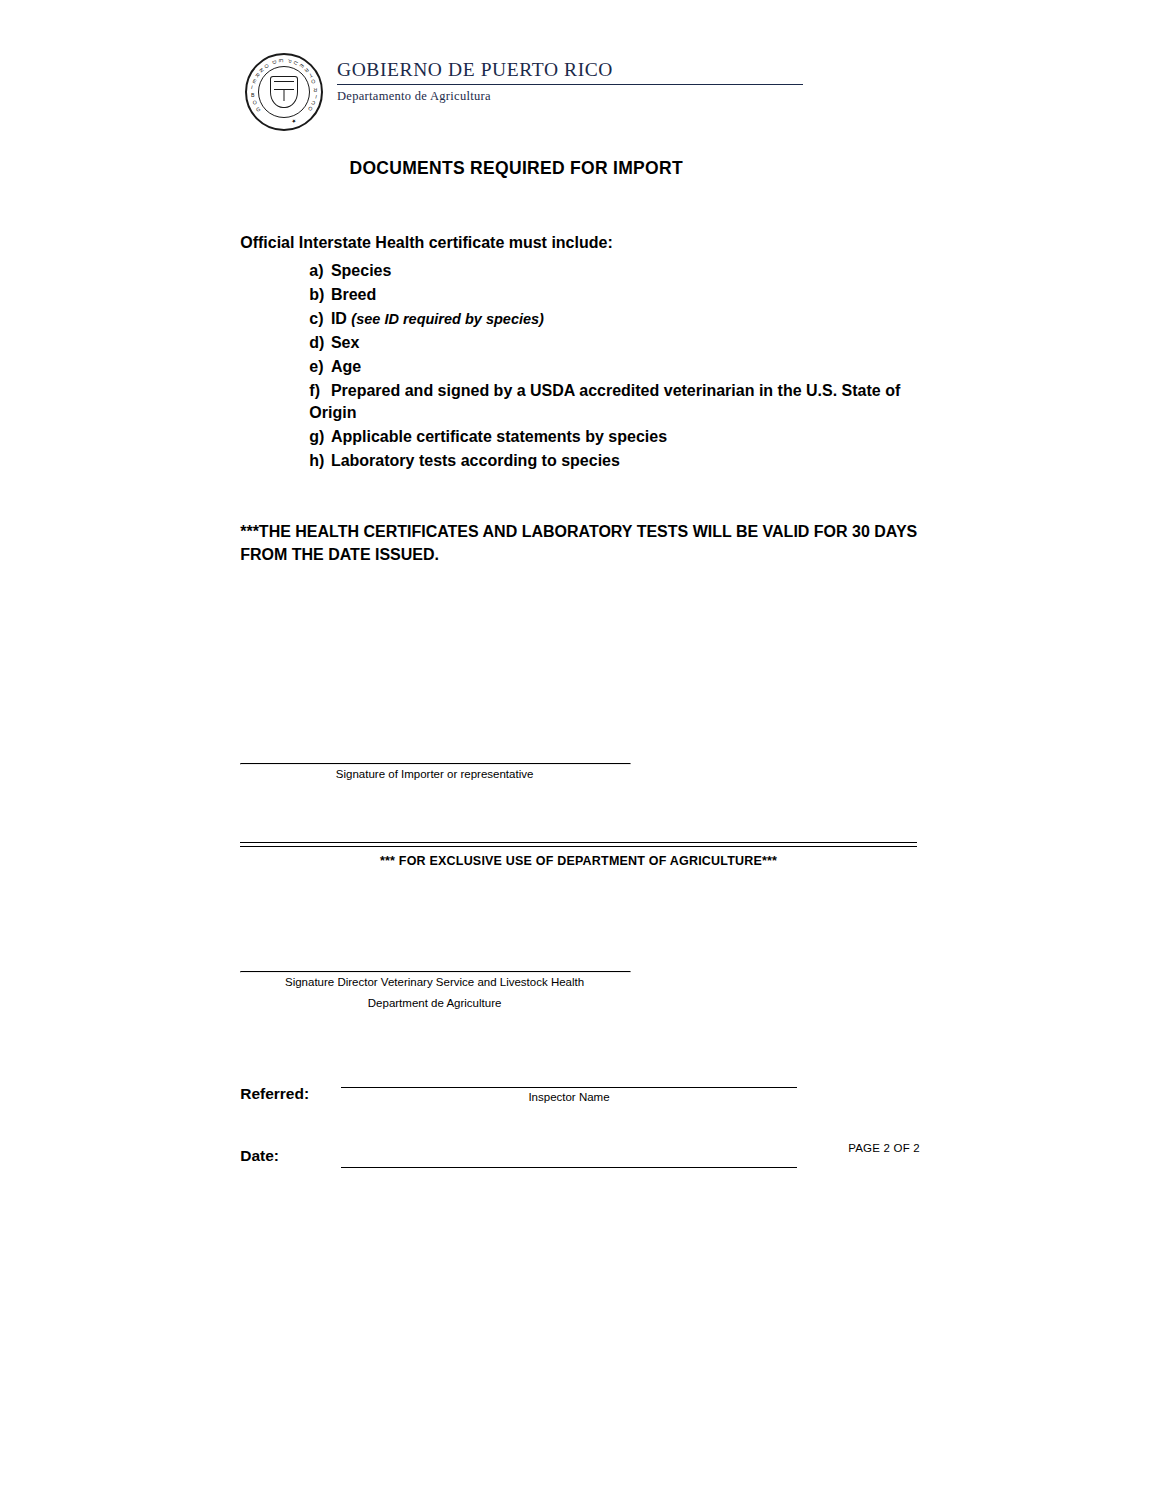G O B I E R N O D E P U E R T O R I C O ★
GOBIERNO DE PUERTO RICO
Departamento de Agricultura
DOCUMENTS REQUIRED FOR IMPORT
Official Interstate Health certificate must include:
a) Species
b) Breed
c) ID (see ID required by species)
d) Sex
e) Age
f) Prepared and signed by a USDA accredited veterinarian in the U.S. State of Origin
g) Applicable certificate statements by species
h) Laboratory tests according to species
***THE HEALTH CERTIFICATES AND LABORATORY TESTS WILL BE VALID FOR 30 DAYS FROM THE DATE ISSUED.
Signature of Importer or representative
*** FOR EXCLUSIVE USE OF DEPARTMENT OF AGRICULTURE***
Signature Director Veterinary Service and Livestock Health
Department de Agriculture
Referred:
Inspector Name
Date:
PAGE 2 OF 2